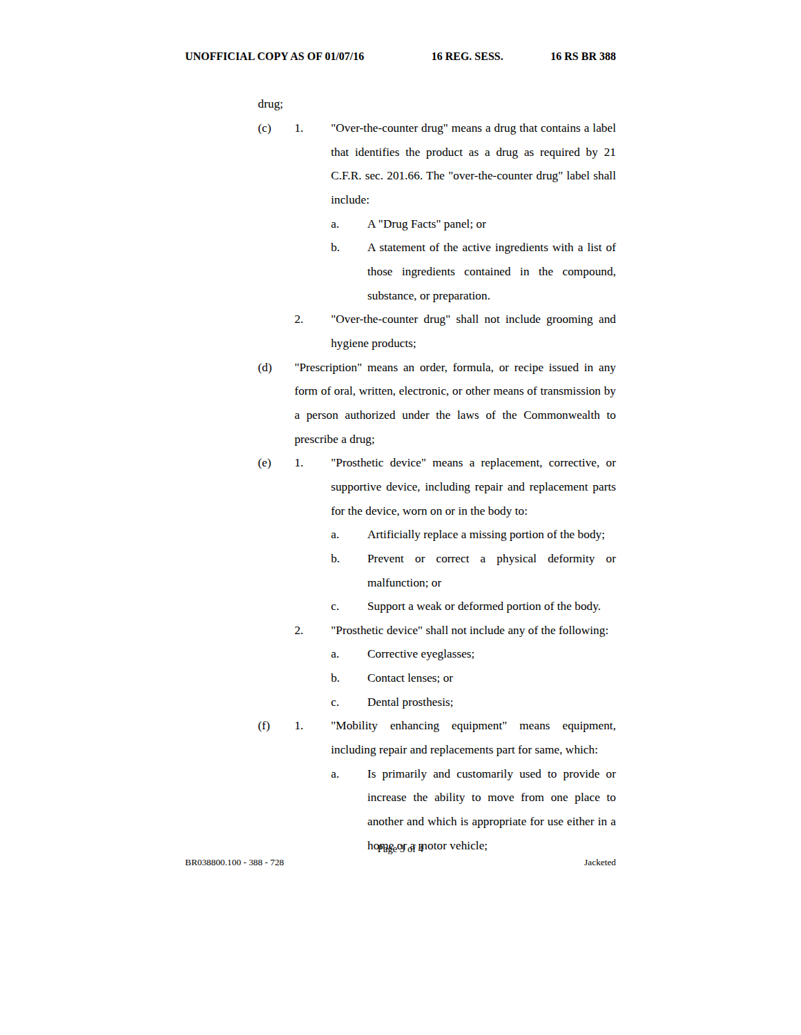UNOFFICIAL COPY AS OF 01/07/16
16 REG. SESS.
16 RS BR 388
drug;
(c)
1.
"Over-the-counter drug" means a drug that contains a label that identifies the product as a drug as required by 21 C.F.R. sec. 201.66. The "over-the-counter drug" label shall include:
a.
A "Drug Facts" panel; or
b.
A statement of the active ingredients with a list of those ingredients contained in the compound, substance, or preparation.
2.
"Over-the-counter drug" shall not include grooming and hygiene products;
(d)
"Prescription" means an order, formula, or recipe issued in any form of oral, written, electronic, or other means of transmission by a person authorized under the laws of the Commonwealth to prescribe a drug;
(e)
1.
"Prosthetic device" means a replacement, corrective, or supportive device, including repair and replacement parts for the device, worn on or in the body to:
a.
Artificially replace a missing portion of the body;
b.
Prevent or correct a physical deformity or malfunction; or
c.
Support a weak or deformed portion of the body.
2.
"Prosthetic device" shall not include any of the following:
a.
Corrective eyeglasses;
b.
Contact lenses; or
c.
Dental prosthesis;
(f)
1.
"Mobility enhancing equipment" means equipment, including repair and replacements part for same, which:
a.
Is primarily and customarily used to provide or increase the ability to move from one place to another and which is appropriate for use either in a home or a motor vehicle;
Page 3 of 4
BR038800.100 - 388 - 728
Jacketed